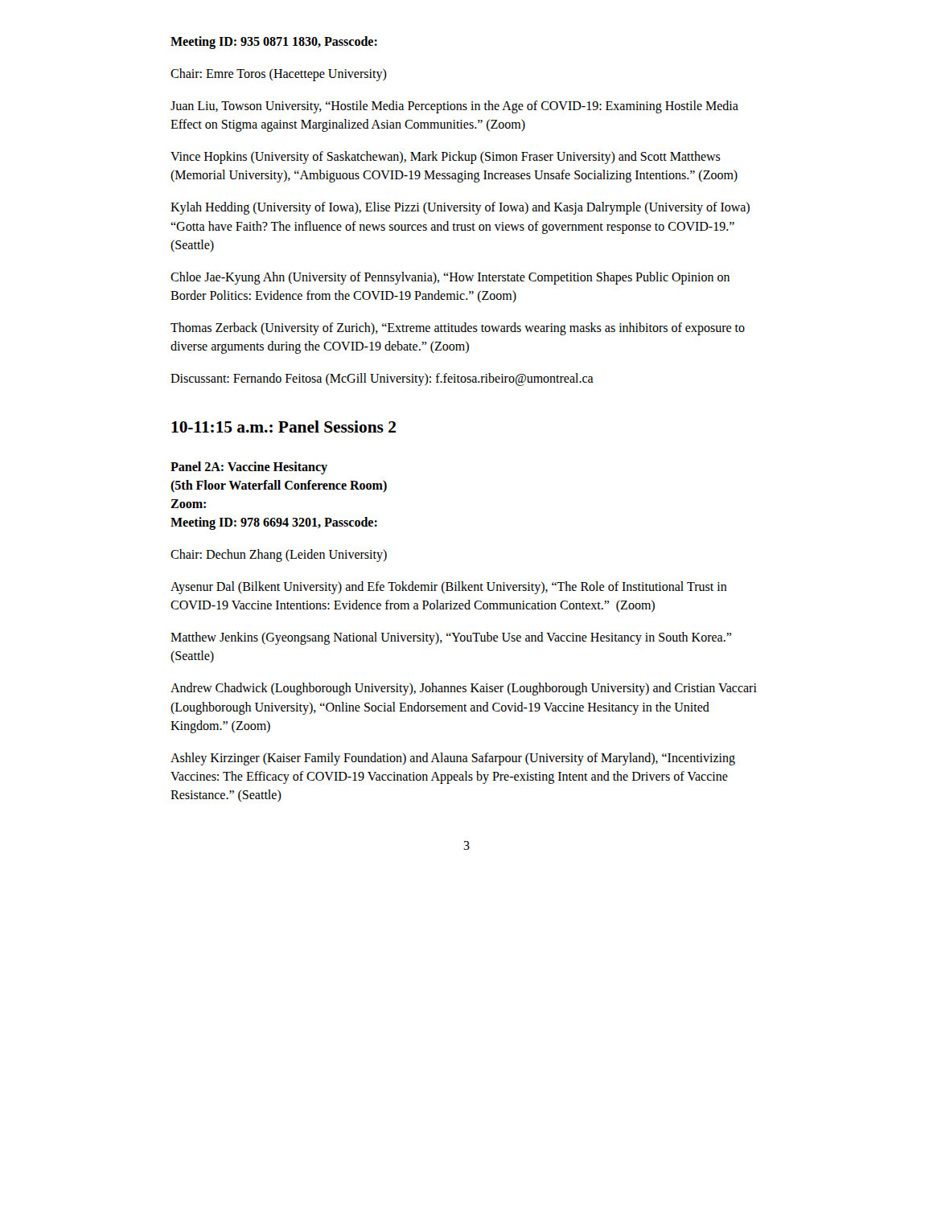Meeting ID: 935 0871 1830, Passcode:
Chair: Emre Toros (Hacettepe University)
Juan Liu, Towson University, “Hostile Media Perceptions in the Age of COVID-19: Examining Hostile Media Effect on Stigma against Marginalized Asian Communities.” (Zoom)
Vince Hopkins (University of Saskatchewan), Mark Pickup (Simon Fraser University) and Scott Matthews (Memorial University), “Ambiguous COVID-19 Messaging Increases Unsafe Socializing Intentions.” (Zoom)
Kylah Hedding (University of Iowa), Elise Pizzi (University of Iowa) and Kasja Dalrymple (University of Iowa) “Gotta have Faith? The influence of news sources and trust on views of government response to COVID-19.” (Seattle)
Chloe Jae-Kyung Ahn (University of Pennsylvania), “How Interstate Competition Shapes Public Opinion on Border Politics: Evidence from the COVID-19 Pandemic.” (Zoom)
Thomas Zerback (University of Zurich), “Extreme attitudes towards wearing masks as inhibitors of exposure to diverse arguments during the COVID-19 debate.” (Zoom)
Discussant: Fernando Feitosa (McGill University): f.feitosa.ribeiro@umontreal.ca
10-11:15 a.m.: Panel Sessions 2
Panel 2A: Vaccine Hesitancy (5th Floor Waterfall Conference Room) Zoom: Meeting ID: 978 6694 3201, Passcode:
Chair: Dechun Zhang (Leiden University)
Aysenur Dal (Bilkent University) and Efe Tokdemir (Bilkent University), “The Role of Institutional Trust in COVID-19 Vaccine Intentions: Evidence from a Polarized Communication Context.” (Zoom)
Matthew Jenkins (Gyeongsang National University), “YouTube Use and Vaccine Hesitancy in South Korea.” (Seattle)
Andrew Chadwick (Loughborough University), Johannes Kaiser (Loughborough University) and Cristian Vaccari (Loughborough University), “Online Social Endorsement and Covid-19 Vaccine Hesitancy in the United Kingdom.” (Zoom)
Ashley Kirzinger (Kaiser Family Foundation) and Alauna Safarpour (University of Maryland), “Incentivizing Vaccines: The Efficacy of COVID-19 Vaccination Appeals by Pre-existing Intent and the Drivers of Vaccine Resistance.” (Seattle)
3